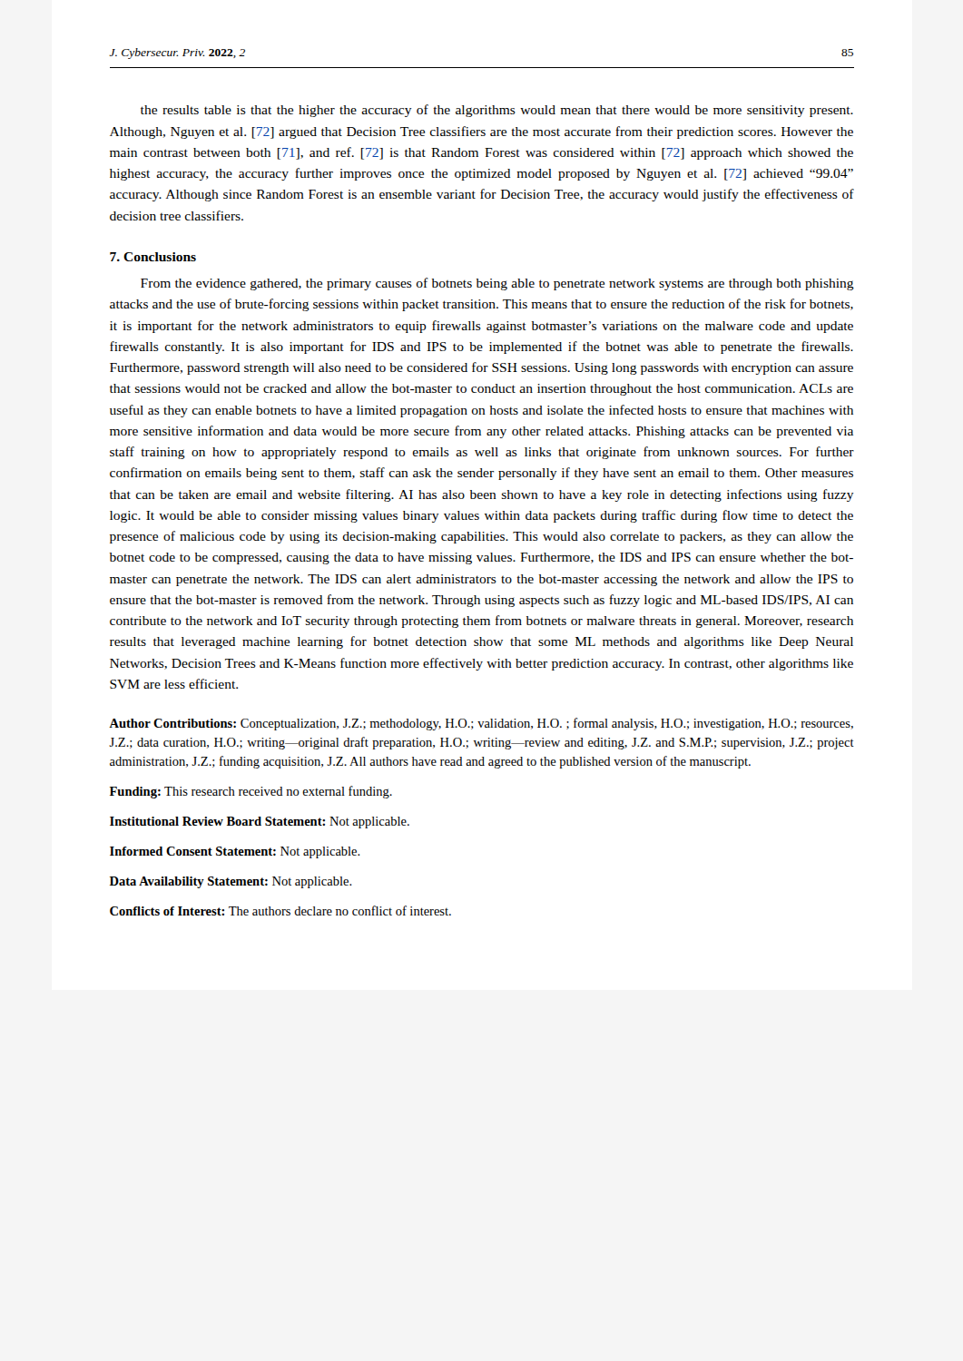J. Cybersecur. Priv. 2022, 2 85
the results table is that the higher the accuracy of the algorithms would mean that there would be more sensitivity present. Although, Nguyen et al. [72] argued that Decision Tree classifiers are the most accurate from their prediction scores. However the main contrast between both [71], and ref. [72] is that Random Forest was considered within [72] approach which showed the highest accuracy, the accuracy further improves once the optimized model proposed by Nguyen et al. [72] achieved “99.04” accuracy. Although since Random Forest is an ensemble variant for Decision Tree, the accuracy would justify the effectiveness of decision tree classifiers.
7. Conclusions
From the evidence gathered, the primary causes of botnets being able to penetrate network systems are through both phishing attacks and the use of brute-forcing sessions within packet transition. This means that to ensure the reduction of the risk for botnets, it is important for the network administrators to equip firewalls against botmaster’s variations on the malware code and update firewalls constantly. It is also important for IDS and IPS to be implemented if the botnet was able to penetrate the firewalls. Furthermore, password strength will also need to be considered for SSH sessions. Using long passwords with encryption can assure that sessions would not be cracked and allow the bot-master to conduct an insertion throughout the host communication. ACLs are useful as they can enable botnets to have a limited propagation on hosts and isolate the infected hosts to ensure that machines with more sensitive information and data would be more secure from any other related attacks. Phishing attacks can be prevented via staff training on how to appropriately respond to emails as well as links that originate from unknown sources. For further confirmation on emails being sent to them, staff can ask the sender personally if they have sent an email to them. Other measures that can be taken are email and website filtering. AI has also been shown to have a key role in detecting infections using fuzzy logic. It would be able to consider missing values binary values within data packets during traffic during flow time to detect the presence of malicious code by using its decision-making capabilities. This would also correlate to packers, as they can allow the botnet code to be compressed, causing the data to have missing values. Furthermore, the IDS and IPS can ensure whether the bot-master can penetrate the network. The IDS can alert administrators to the bot-master accessing the network and allow the IPS to ensure that the bot-master is removed from the network. Through using aspects such as fuzzy logic and ML-based IDS/IPS, AI can contribute to the network and IoT security through protecting them from botnets or malware threats in general. Moreover, research results that leveraged machine learning for botnet detection show that some ML methods and algorithms like Deep Neural Networks, Decision Trees and K-Means function more effectively with better prediction accuracy. In contrast, other algorithms like SVM are less efficient.
Author Contributions: Conceptualization, J.Z.; methodology, H.O.; validation, H.O. ; formal analysis, H.O.; investigation, H.O.; resources, J.Z.; data curation, H.O.; writing—original draft preparation, H.O.; writing—review and editing, J.Z. and S.M.P.; supervision, J.Z.; project administration, J.Z.; funding acquisition, J.Z. All authors have read and agreed to the published version of the manuscript.
Funding: This research received no external funding.
Institutional Review Board Statement: Not applicable.
Informed Consent Statement: Not applicable.
Data Availability Statement: Not applicable.
Conflicts of Interest: The authors declare no conflict of interest.